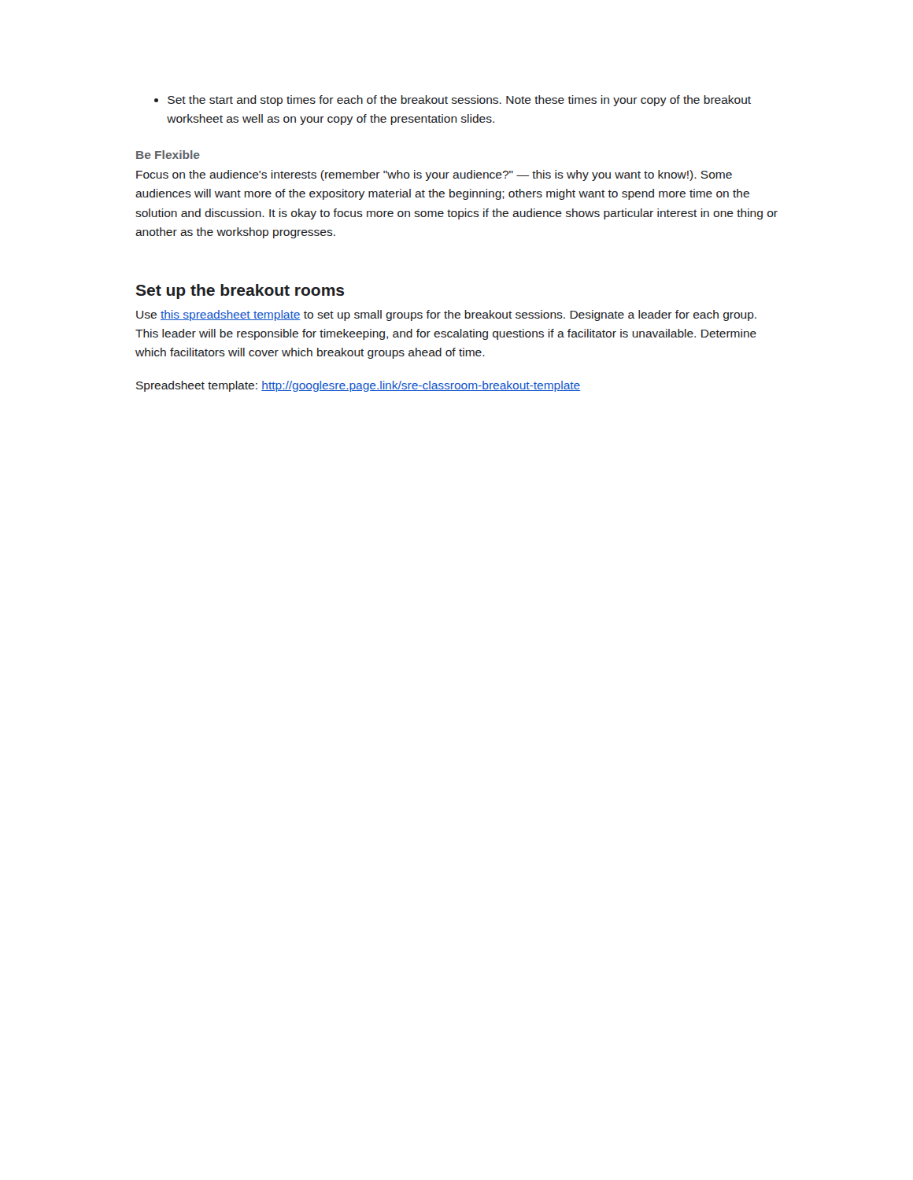Set the start and stop times for each of the breakout sessions. Note these times in your copy of the breakout worksheet as well as on your copy of the presentation slides.
Be Flexible
Focus on the audience's interests (remember "who is your audience?" — this is why you want to know!). Some audiences will want more of the expository material at the beginning; others might want to spend more time on the solution and discussion. It is okay to focus more on some topics if the audience shows particular interest in one thing or another as the workshop progresses.
Set up the breakout rooms
Use this spreadsheet template to set up small groups for the breakout sessions. Designate a leader for each group. This leader will be responsible for timekeeping, and for escalating questions if a facilitator is unavailable. Determine which facilitators will cover which breakout groups ahead of time.
Spreadsheet template: http://googlesre.page.link/sre-classroom-breakout-template